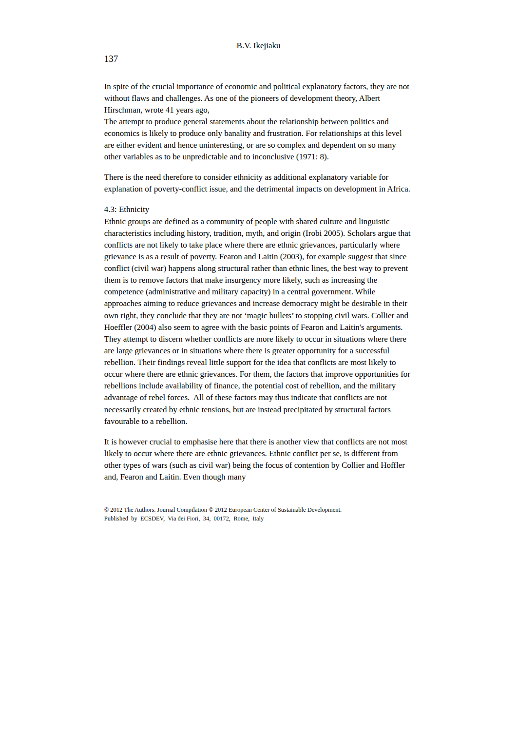B.V. Ikejiaku
137
In spite of the crucial importance of economic and political explanatory factors, they are not without flaws and challenges. As one of the pioneers of development theory, Albert Hirschman, wrote 41 years ago,
The attempt to produce general statements about the relationship between politics and economics is likely to produce only banality and frustration. For relationships at this level are either evident and hence uninteresting, or are so complex and dependent on so many other variables as to be unpredictable and to inconclusive (1971: 8).
There is the need therefore to consider ethnicity as additional explanatory variable for explanation of poverty-conflict issue, and the detrimental impacts on development in Africa.
4.3: Ethnicity
Ethnic groups are defined as a community of people with shared culture and linguistic characteristics including history, tradition, myth, and origin (Irobi 2005). Scholars argue that conflicts are not likely to take place where there are ethnic grievances, particularly where grievance is as a result of poverty. Fearon and Laitin (2003), for example suggest that since conflict (civil war) happens along structural rather than ethnic lines, the best way to prevent them is to remove factors that make insurgency more likely, such as increasing the competence (administrative and military capacity) in a central government. While approaches aiming to reduce grievances and increase democracy might be desirable in their own right, they conclude that they are not ‘magic bullets’ to stopping civil wars. Collier and Hoeffler (2004) also seem to agree with the basic points of Fearon and Laitin's arguments. They attempt to discern whether conflicts are more likely to occur in situations where there are large grievances or in situations where there is greater opportunity for a successful rebellion. Their findings reveal little support for the idea that conflicts are most likely to occur where there are ethnic grievances. For them, the factors that improve opportunities for rebellions include availability of finance, the potential cost of rebellion, and the military advantage of rebel forces. All of these factors may thus indicate that conflicts are not necessarily created by ethnic tensions, but are instead precipitated by structural factors favourable to a rebellion.
It is however crucial to emphasise here that there is another view that conflicts are not most likely to occur where there are ethnic grievances. Ethnic conflict per se, is different from other types of wars (such as civil war) being the focus of contention by Collier and Hoffler and, Fearon and Laitin. Even though many
© 2012 The Authors. Journal Compilation © 2012 European Center of Sustainable Development.
Published by ECSDEV, Via dei Fiori, 34, 00172, Rome, Italy